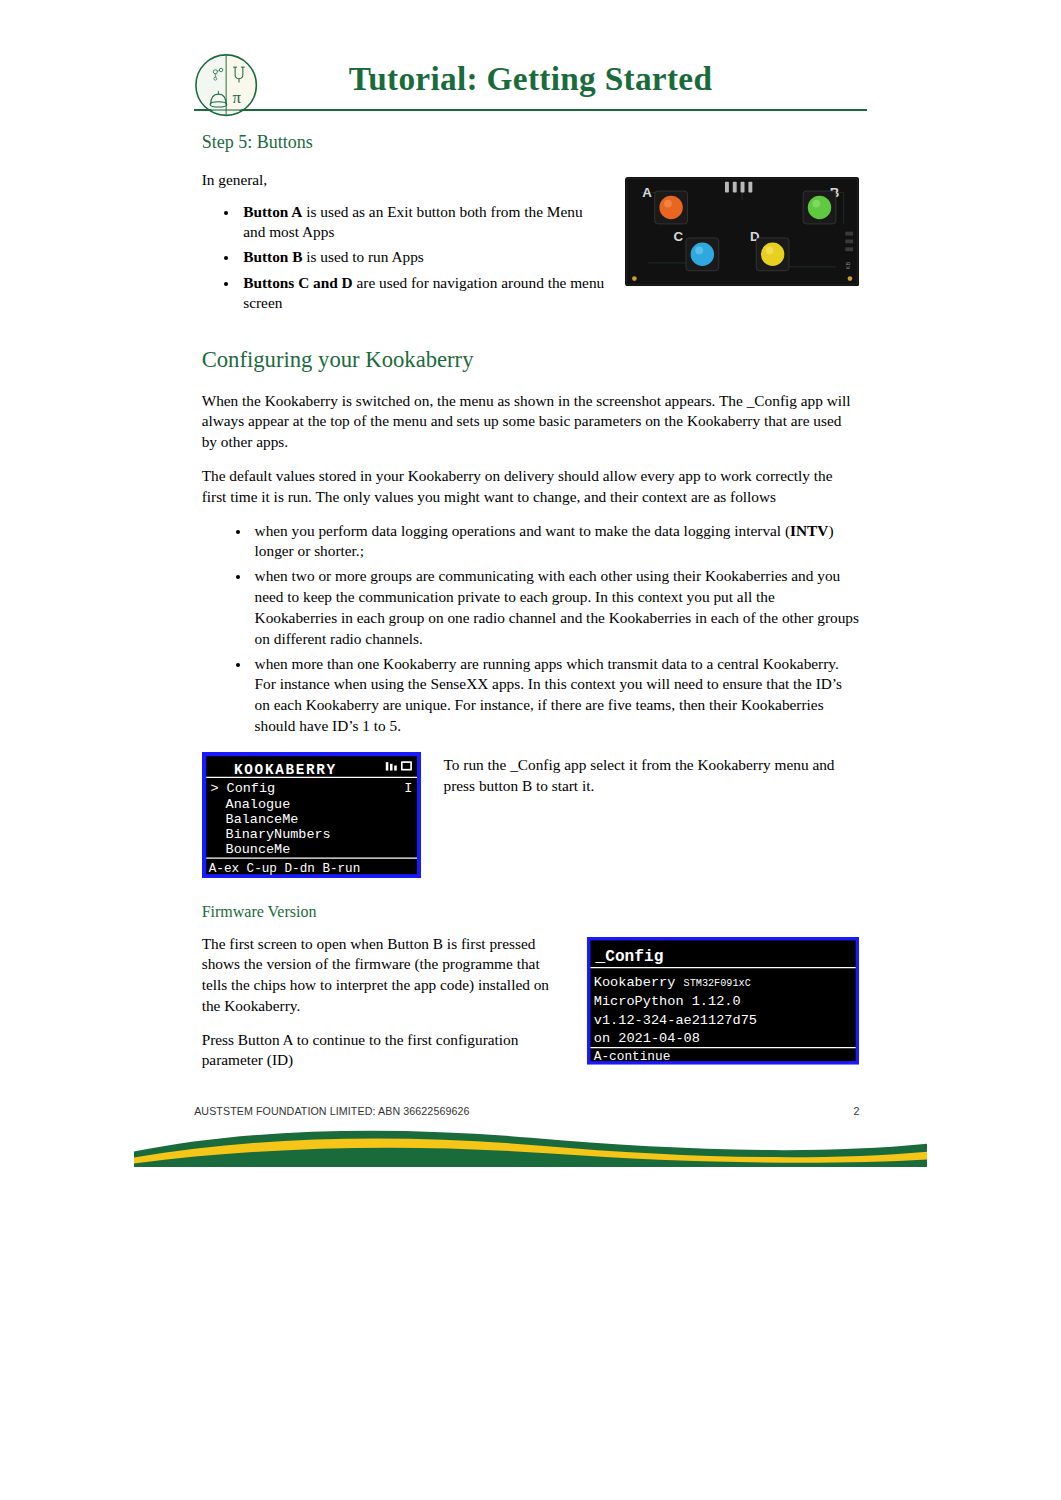π
Tutorial: Getting Started
Step 5: Buttons
In general,
Button A is used as an Exit button both from the Menu and most Apps
Button B is used to run Apps
Buttons C and D are used for navigation around the menu screen
A B C D KB
Configuring your Kookaberry
When the Kookaberry is switched on, the menu as shown in the screenshot appears. The _Config app will always appear at the top of the menu and sets up some basic parameters on the Kookaberry that are used by other apps.
The default values stored in your Kookaberry on delivery should allow every app to work correctly the first time it is run. The only values you might want to change, and their context are as follows
when you perform data logging operations and want to make the data logging interval (INTV) longer or shorter.;
when two or more groups are communicating with each other using their Kookaberries and you need to keep the communication private to each group. In this context you put all the Kookaberries in each group on one radio channel and the Kookaberries in each of the other groups on different radio channels.
when more than one Kookaberry are running apps which transmit data to a central Kookaberry. For instance when using the SenseXX apps. In this context you will need to ensure that the ID’s on each Kookaberry are unique. For instance, if there are five teams, then their Kookaberries should have ID’s 1 to 5.
KOOKABERRY > Config I Analogue BalanceMe BinaryNumbers BounceMe A-ex C-up D-dn B-run
To run the _Config app select it from the Kookaberry menu and press button B to start it.
Firmware Version
The first screen to open when Button B is first pressed shows the version of the firmware (the programme that tells the chips how to interpret the app code) installed on the Kookaberry.
Press Button A to continue to the first configuration parameter (ID)
_Config Kookaberry STM32F091xC MicroPython 1.12.0 v1.12-324-ae21127d75 on 2021-04-08 A-continue
AUSTSTEM FOUNDATION LIMITED: ABN 36622569626 2